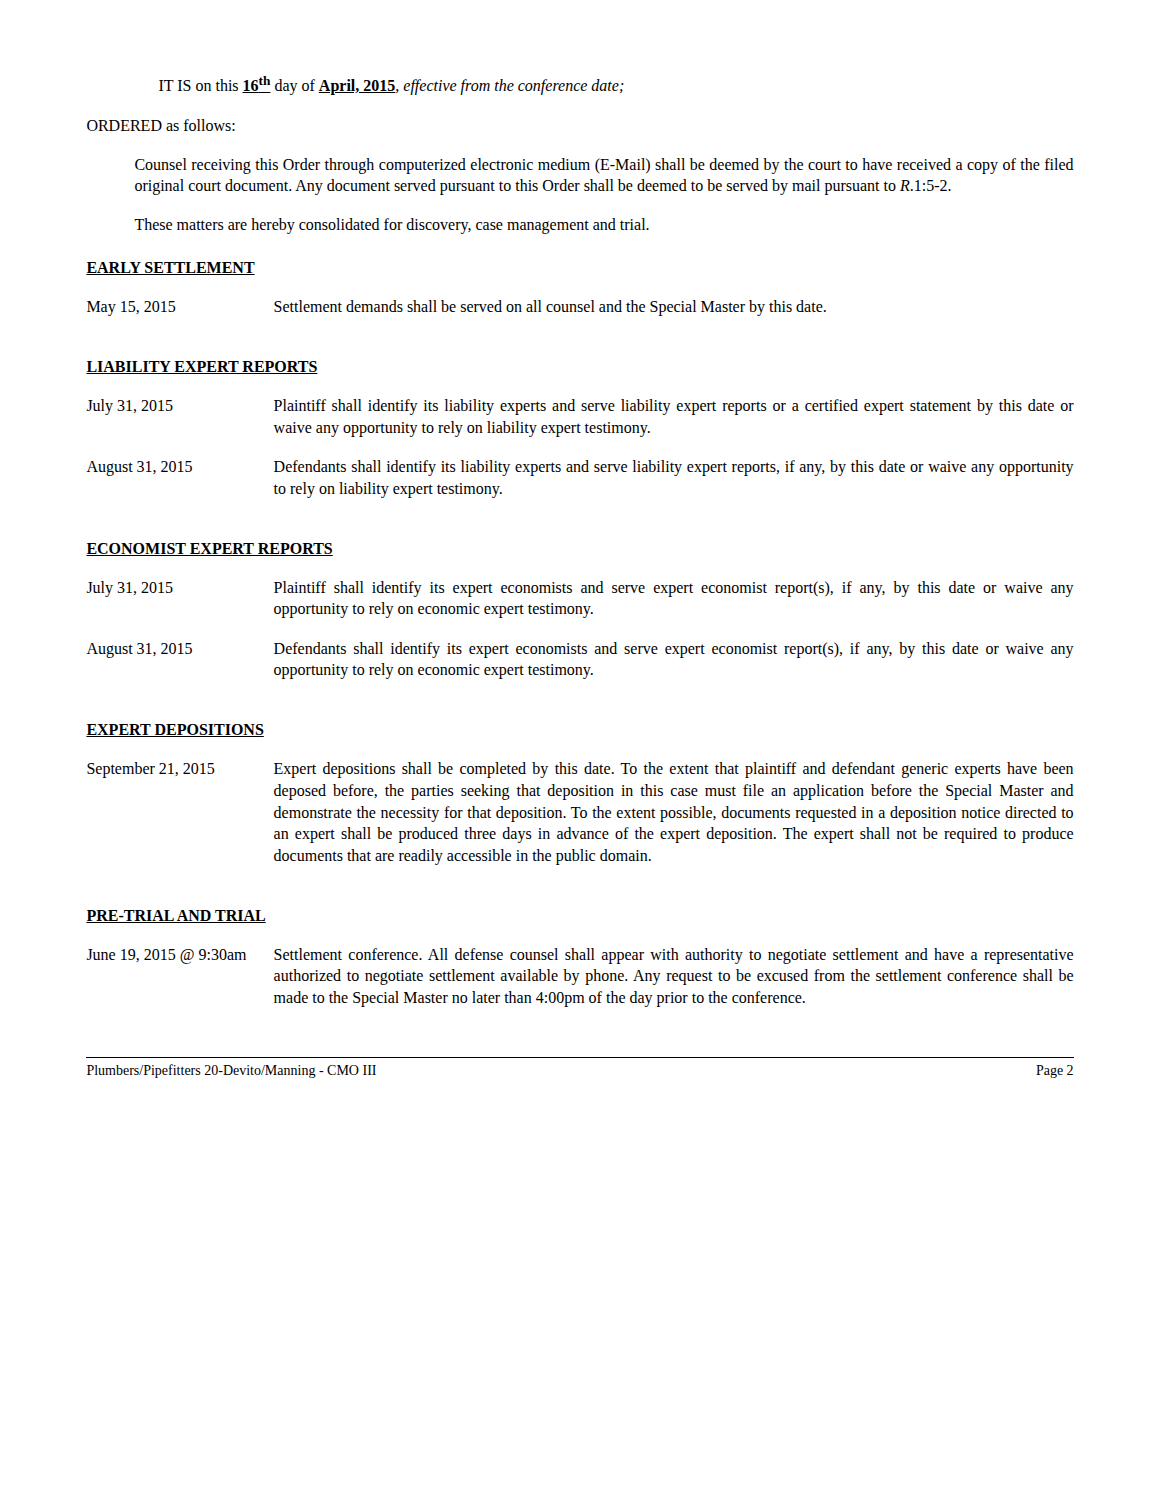IT IS on this 16th day of April, 2015, effective from the conference date;
ORDERED as follows:
Counsel receiving this Order through computerized electronic medium (E-Mail) shall be deemed by the court to have received a copy of the filed original court document. Any document served pursuant to this Order shall be deemed to be served by mail pursuant to R.1:5-2.
These matters are hereby consolidated for discovery, case management and trial.
Early Settlement
| May 15, 2015 | Settlement demands shall be served on all counsel and the Special Master by this date. |
Liability Expert Reports
| July 31, 2015 | Plaintiff shall identify its liability experts and serve liability expert reports or a certified expert statement by this date or waive any opportunity to rely on liability expert testimony. |
| August 31, 2015 | Defendants shall identify its liability experts and serve liability expert reports, if any, by this date or waive any opportunity to rely on liability expert testimony. |
Economist Expert Reports
| July 31, 2015 | Plaintiff shall identify its expert economists and serve expert economist report(s), if any, by this date or waive any opportunity to rely on economic expert testimony. |
| August 31, 2015 | Defendants shall identify its expert economists and serve expert economist report(s), if any, by this date or waive any opportunity to rely on economic expert testimony. |
Expert Depositions
| September 21, 2015 | Expert depositions shall be completed by this date. To the extent that plaintiff and defendant generic experts have been deposed before, the parties seeking that deposition in this case must file an application before the Special Master and demonstrate the necessity for that deposition. To the extent possible, documents requested in a deposition notice directed to an expert shall be produced three days in advance of the expert deposition. The expert shall not be required to produce documents that are readily accessible in the public domain. |
Pre-Trial and Trial
| June 19, 2015 @ 9:30am | Settlement conference. All defense counsel shall appear with authority to negotiate settlement and have a representative authorized to negotiate settlement available by phone. Any request to be excused from the settlement conference shall be made to the Special Master no later than 4:00pm of the day prior to the conference. |
Plumbers/Pipefitters 20-Devito/Manning - CMO III Page 2